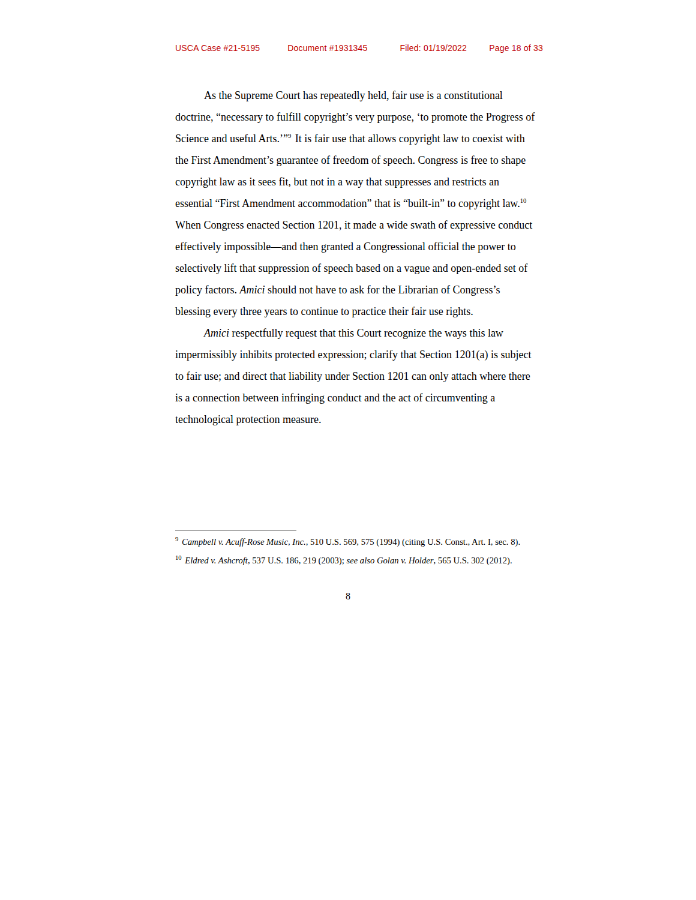USCA Case #21-5195 Document #1931345 Filed: 01/19/2022 Page 18 of 33
As the Supreme Court has repeatedly held, fair use is a constitutional doctrine, “necessary to fulfill copyright’s very purpose, ‘to promote the Progress of Science and useful Arts.’”9 It is fair use that allows copyright law to coexist with the First Amendment’s guarantee of freedom of speech. Congress is free to shape copyright law as it sees fit, but not in a way that suppresses and restricts an essential “First Amendment accommodation” that is “built-in” to copyright law.10 When Congress enacted Section 1201, it made a wide swath of expressive conduct effectively impossible—and then granted a Congressional official the power to selectively lift that suppression of speech based on a vague and open-ended set of policy factors. Amici should not have to ask for the Librarian of Congress’s blessing every three years to continue to practice their fair use rights.
Amici respectfully request that this Court recognize the ways this law impermissibly inhibits protected expression; clarify that Section 1201(a) is subject to fair use; and direct that liability under Section 1201 can only attach where there is a connection between infringing conduct and the act of circumventing a technological protection measure.
9 Campbell v. Acuff-Rose Music, Inc., 510 U.S. 569, 575 (1994) (citing U.S. Const., Art. I, sec. 8).
10 Eldred v. Ashcroft, 537 U.S. 186, 219 (2003); see also Golan v. Holder, 565 U.S. 302 (2012).
8